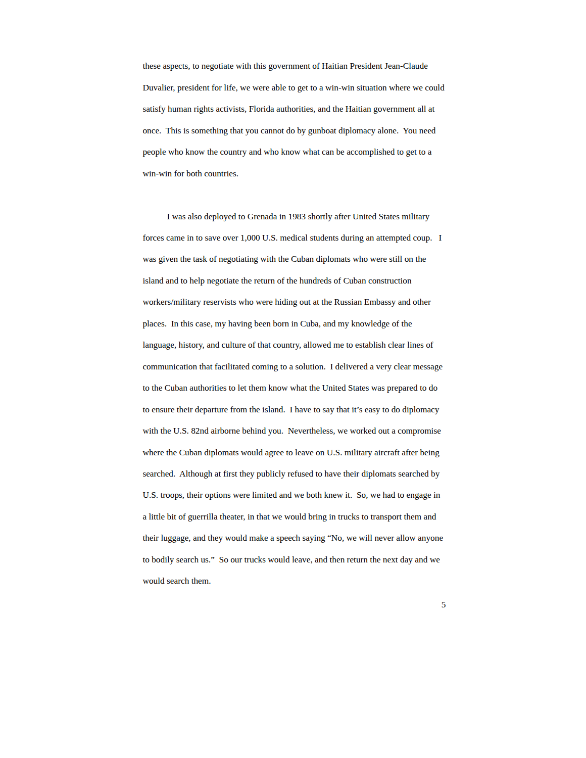these aspects, to negotiate with this government of Haitian President Jean-Claude Duvalier, president for life, we were able to get to a win-win situation where we could satisfy human rights activists, Florida authorities, and the Haitian government all at once. This is something that you cannot do by gunboat diplomacy alone. You need people who know the country and who know what can be accomplished to get to a win-win for both countries.
I was also deployed to Grenada in 1983 shortly after United States military forces came in to save over 1,000 U.S. medical students during an attempted coup. I was given the task of negotiating with the Cuban diplomats who were still on the island and to help negotiate the return of the hundreds of Cuban construction workers/military reservists who were hiding out at the Russian Embassy and other places. In this case, my having been born in Cuba, and my knowledge of the language, history, and culture of that country, allowed me to establish clear lines of communication that facilitated coming to a solution. I delivered a very clear message to the Cuban authorities to let them know what the United States was prepared to do to ensure their departure from the island. I have to say that it’s easy to do diplomacy with the U.S. 82nd airborne behind you. Nevertheless, we worked out a compromise where the Cuban diplomats would agree to leave on U.S. military aircraft after being searched. Although at first they publicly refused to have their diplomats searched by U.S. troops, their options were limited and we both knew it. So, we had to engage in a little bit of guerrilla theater, in that we would bring in trucks to transport them and their luggage, and they would make a speech saying “No, we will never allow anyone to bodily search us.” So our trucks would leave, and then return the next day and we would search them.
5